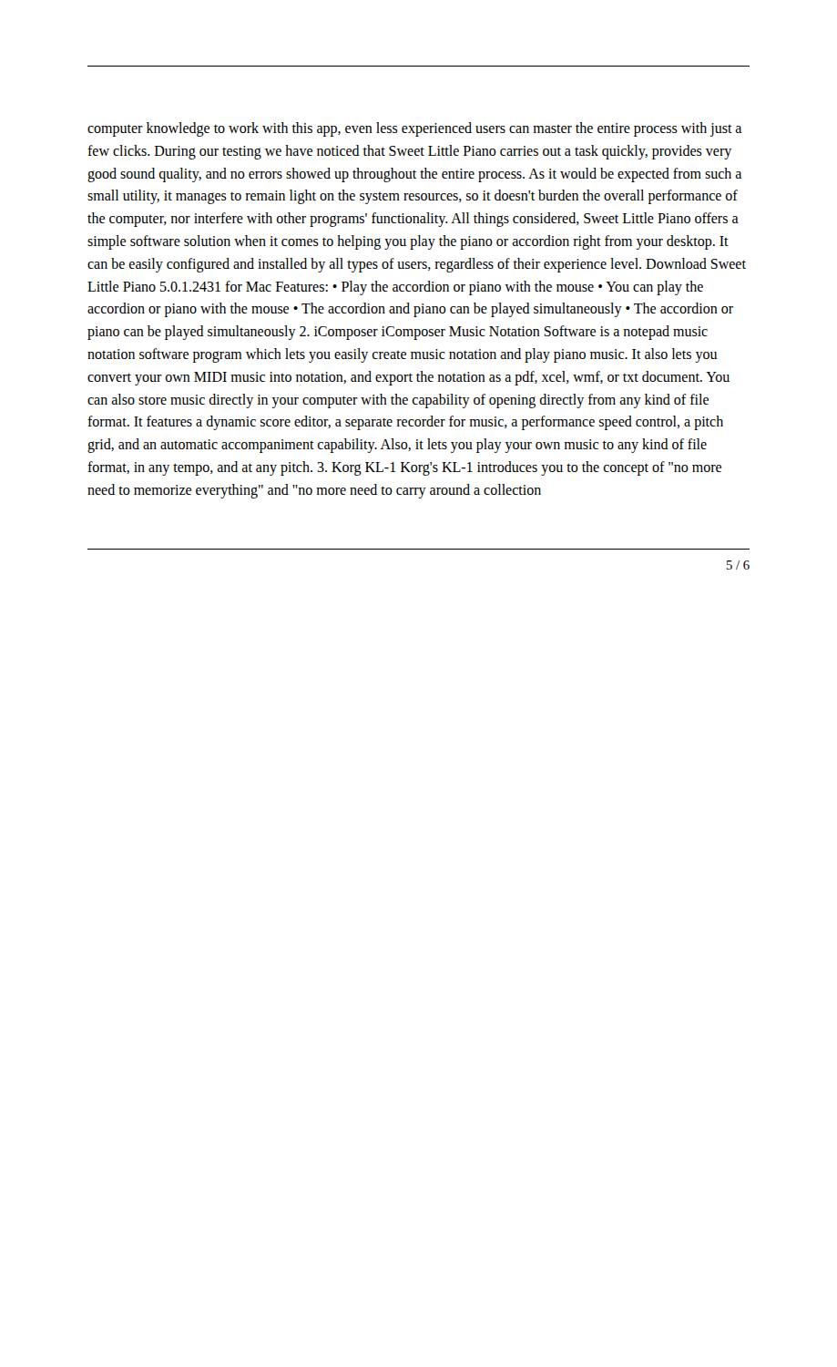computer knowledge to work with this app, even less experienced users can master the entire process with just a few clicks. During our testing we have noticed that Sweet Little Piano carries out a task quickly, provides very good sound quality, and no errors showed up throughout the entire process. As it would be expected from such a small utility, it manages to remain light on the system resources, so it doesn't burden the overall performance of the computer, nor interfere with other programs' functionality. All things considered, Sweet Little Piano offers a simple software solution when it comes to helping you play the piano or accordion right from your desktop. It can be easily configured and installed by all types of users, regardless of their experience level. Download Sweet Little Piano 5.0.1.2431 for Mac Features: • Play the accordion or piano with the mouse • You can play the accordion or piano with the mouse • The accordion and piano can be played simultaneously • The accordion or piano can be played simultaneously 2. iComposer iComposer Music Notation Software is a notepad music notation software program which lets you easily create music notation and play piano music. It also lets you convert your own MIDI music into notation, and export the notation as a pdf, xcel, wmf, or txt document. You can also store music directly in your computer with the capability of opening directly from any kind of file format. It features a dynamic score editor, a separate recorder for music, a performance speed control, a pitch grid, and an automatic accompaniment capability. Also, it lets you play your own music to any kind of file format, in any tempo, and at any pitch. 3. Korg KL-1 Korg's KL-1 introduces you to the concept of "no more need to memorize everything" and "no more need to carry around a collection
5 / 6